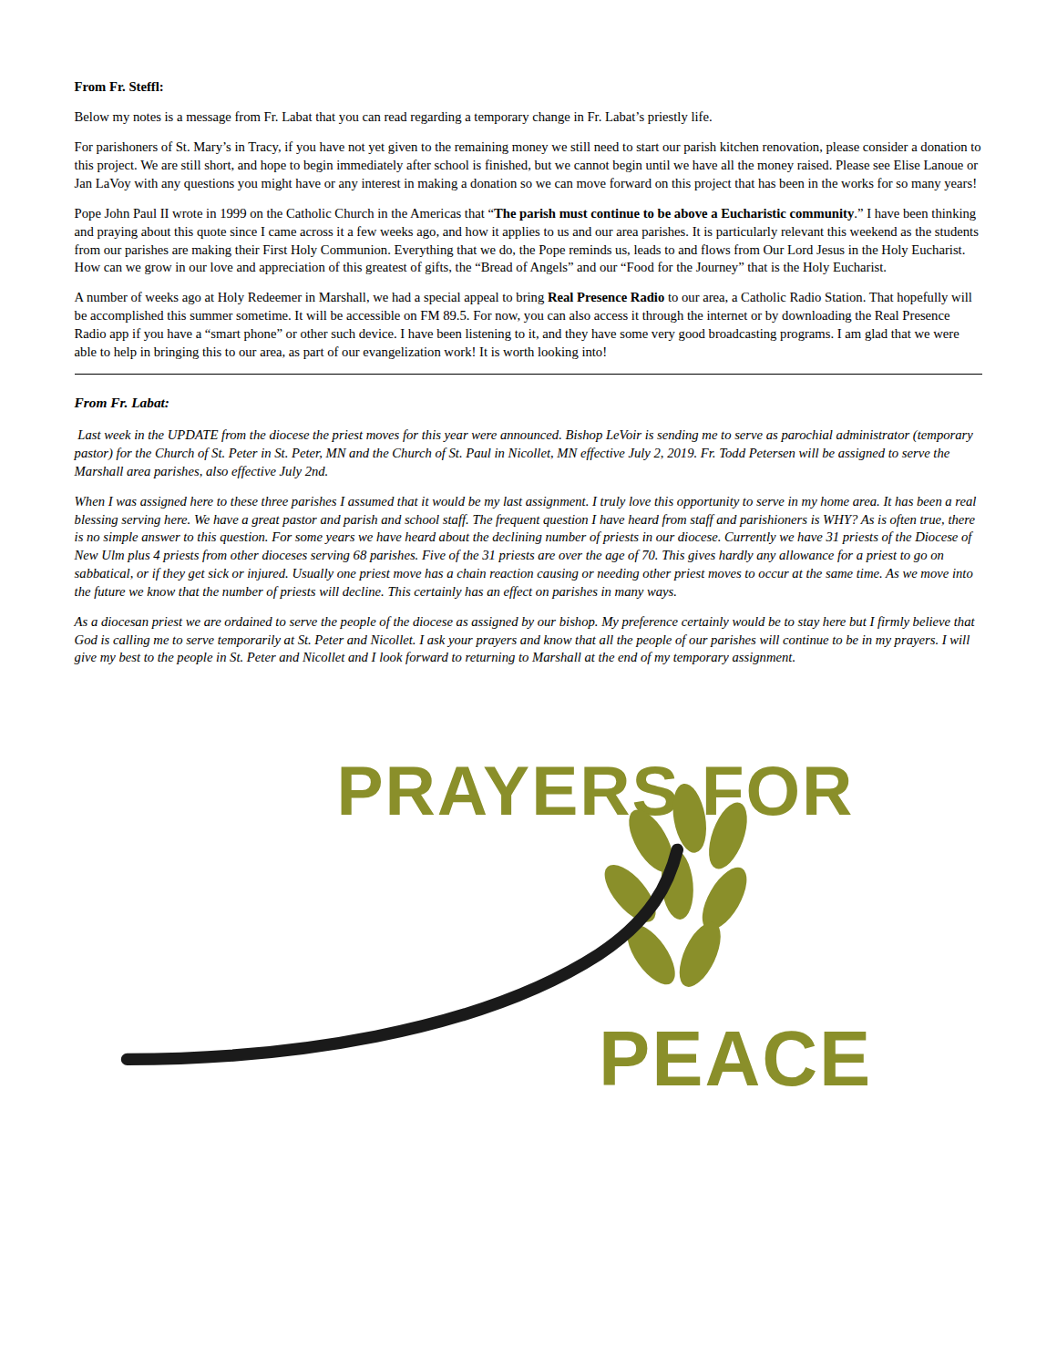From Fr. Steffl:
Below my notes is a message from Fr. Labat that you can read regarding a temporary change in Fr. Labat’s priestly life.
For parishoners of St. Mary’s in Tracy, if you have not yet given to the remaining money we still need to start our parish kitchen renovation, please consider a donation to this project. We are still short, and hope to begin immediately after school is finished, but we cannot begin until we have all the money raised. Please see Elise Lanoue or Jan LaVoy with any questions you might have or any interest in making a donation so we can move forward on this project that has been in the works for so many years!
Pope John Paul II wrote in 1999 on the Catholic Church in the Americas that “The parish must continue to be above a Eucharistic community.” I have been thinking and praying about this quote since I came across it a few weeks ago, and how it applies to us and our area parishes. It is particularly relevant this weekend as the students from our parishes are making their First Holy Communion. Everything that we do, the Pope reminds us, leads to and flows from Our Lord Jesus in the Holy Eucharist. How can we grow in our love and appreciation of this greatest of gifts, the “Bread of Angels” and our “Food for the Journey” that is the Holy Eucharist.
A number of weeks ago at Holy Redeemer in Marshall, we had a special appeal to bring Real Presence Radio to our area, a Catholic Radio Station. That hopefully will be accomplished this summer sometime. It will be accessible on FM 89.5. For now, you can also access it through the internet or by downloading the Real Presence Radio app if you have a “smart phone” or other such device. I have been listening to it, and they have some very good broadcasting programs. I am glad that we were able to help in bringing this to our area, as part of our evangelization work! It is worth looking into!
From Fr. Labat:
Last week in the UPDATE from the diocese the priest moves for this year were announced. Bishop LeVoir is sending me to serve as parochial administrator (temporary pastor) for the Church of St. Peter in St. Peter, MN and the Church of St. Paul in Nicollet, MN effective July 2, 2019. Fr. Todd Petersen will be assigned to serve the Marshall area parishes, also effective July 2nd.
When I was assigned here to these three parishes I assumed that it would be my last assignment. I truly love this opportunity to serve in my home area. It has been a real blessing serving here. We have a great pastor and parish and school staff. The frequent question I have heard from staff and parishioners is WHY? As is often true, there is no simple answer to this question. For some years we have heard about the declining number of priests in our diocese. Currently we have 31 priests of the Diocese of New Ulm plus 4 priests from other dioceses serving 68 parishes. Five of the 31 priests are over the age of 70. This gives hardly any allowance for a priest to go on sabbatical, or if they get sick or injured. Usually one priest move has a chain reaction causing or needing other priest moves to occur at the same time. As we move into the future we know that the number of priests will decline. This certainly has an effect on parishes in many ways.
As a diocesan priest we are ordained to serve the people of the diocese as assigned by our bishop. My preference certainly would be to stay here but I firmly believe that God is calling me to serve temporarily at St. Peter and Nicollet. I ask your prayers and know that all the people of our parishes will continue to be in my prayers. I will give my best to the people in St. Peter and Nicollet and I look forward to returning to Marshall at the end of my temporary assignment.
PRAYERS FOR PEACE